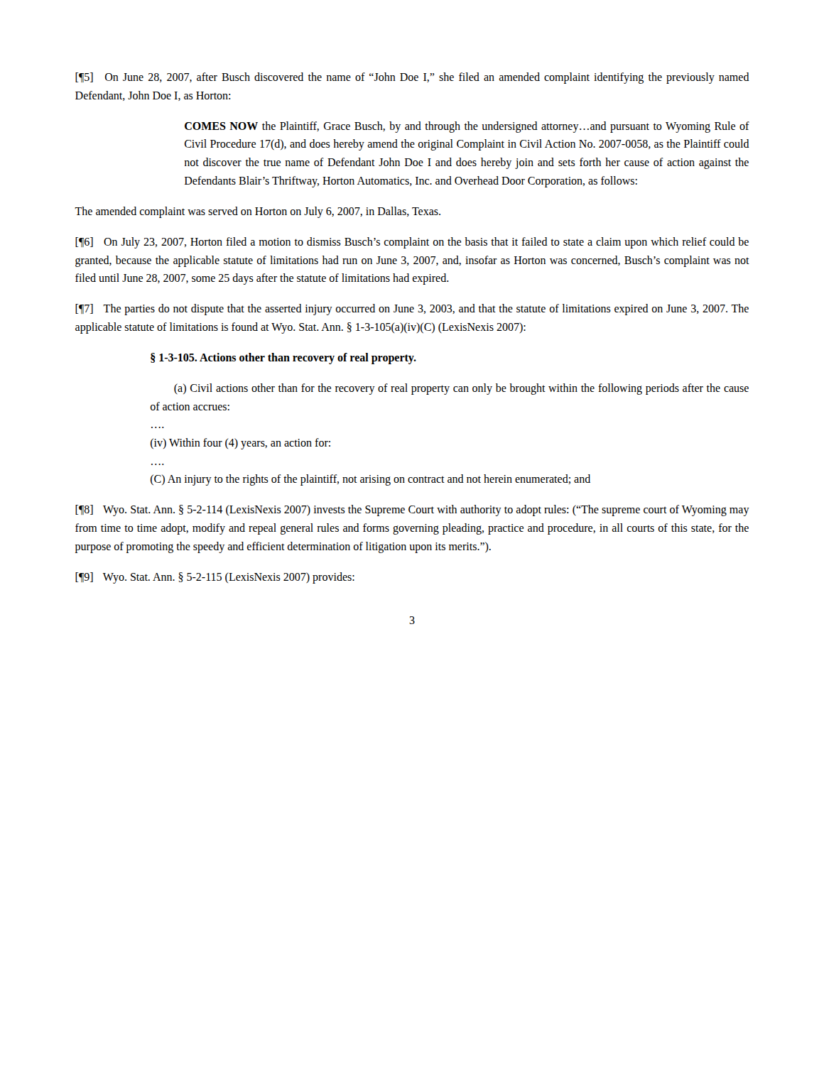[¶5] On June 28, 2007, after Busch discovered the name of “John Doe I,” she filed an amended complaint identifying the previously named Defendant, John Doe I, as Horton:
COMES NOW the Plaintiff, Grace Busch, by and through the undersigned attorney…and pursuant to Wyoming Rule of Civil Procedure 17(d), and does hereby amend the original Complaint in Civil Action No. 2007-0058, as the Plaintiff could not discover the true name of Defendant John Doe I and does hereby join and sets forth her cause of action against the Defendants Blair’s Thriftway, Horton Automatics, Inc. and Overhead Door Corporation, as follows:
The amended complaint was served on Horton on July 6, 2007, in Dallas, Texas.
[¶6] On July 23, 2007, Horton filed a motion to dismiss Busch’s complaint on the basis that it failed to state a claim upon which relief could be granted, because the applicable statute of limitations had run on June 3, 2007, and, insofar as Horton was concerned, Busch’s complaint was not filed until June 28, 2007, some 25 days after the statute of limitations had expired.
[¶7] The parties do not dispute that the asserted injury occurred on June 3, 2003, and that the statute of limitations expired on June 3, 2007. The applicable statute of limitations is found at Wyo. Stat. Ann. § 1-3-105(a)(iv)(C) (LexisNexis 2007):
§ 1-3-105. Actions other than recovery of real property.
(a) Civil actions other than for the recovery of real property can only be brought within the following periods after the cause of action accrues:
….
(iv) Within four (4) years, an action for:
….
(C) An injury to the rights of the plaintiff, not arising on contract and not herein enumerated; and
[¶8] Wyo. Stat. Ann. § 5-2-114 (LexisNexis 2007) invests the Supreme Court with authority to adopt rules: (“The supreme court of Wyoming may from time to time adopt, modify and repeal general rules and forms governing pleading, practice and procedure, in all courts of this state, for the purpose of promoting the speedy and efficient determination of litigation upon its merits.”).
[¶9] Wyo. Stat. Ann. § 5-2-115 (LexisNexis 2007) provides:
3